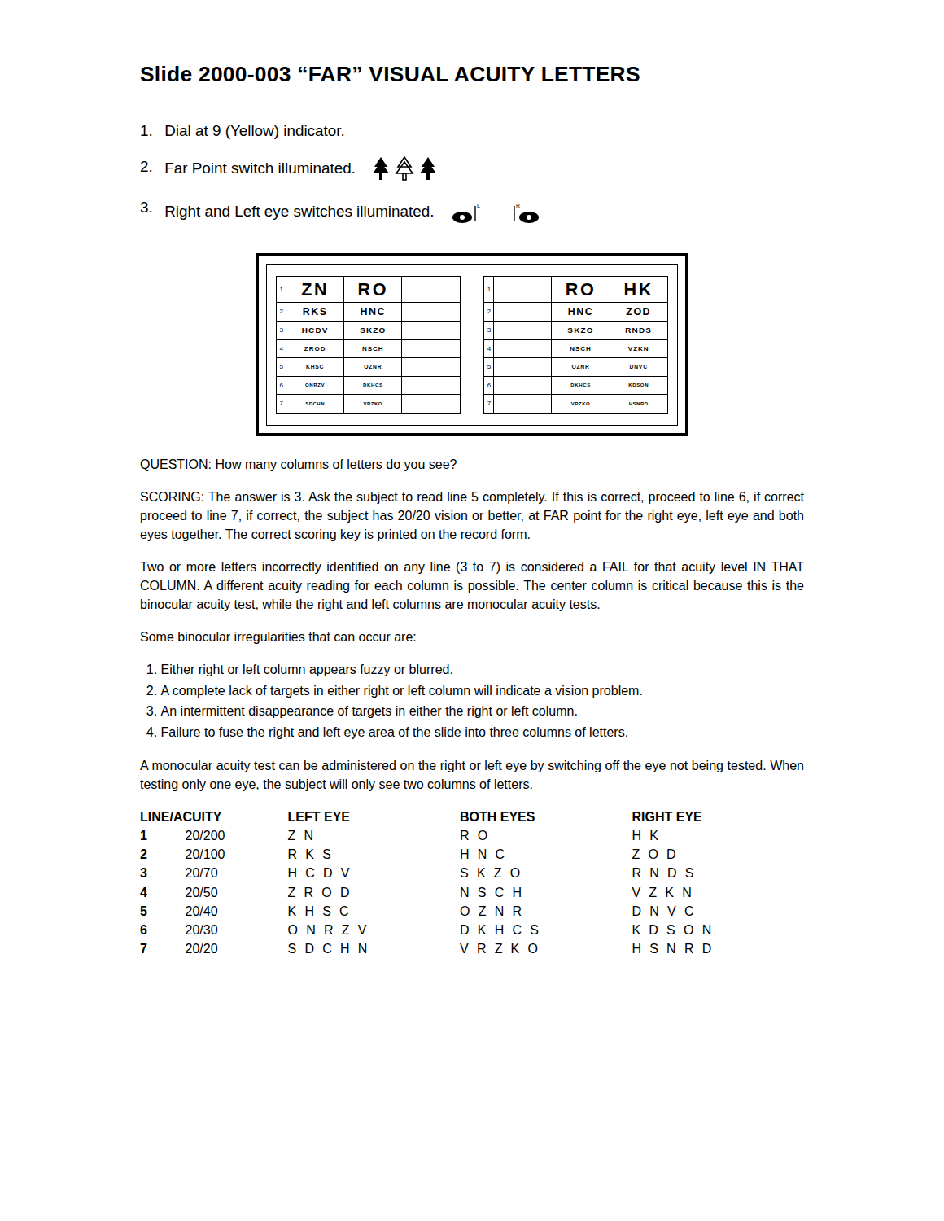Slide 2000-003 “FAR” VISUAL ACUITY LETTERS
Dial at 9 (Yellow) indicator.
Far Point switch illuminated. Far point trees icon
Right and Left eye switches illuminated. Right and left eye switch icons L R
| 1 | ZN | RO | |
| 2 | RKS | HNC | |
| 3 | HCDV | SKZO | |
| 4 | ZROD | NSCH | |
| 5 | KHSC | OZNR | |
| 6 | ONRZV | DKHCS | |
| 7 | SDCHN | VRZKO | |
| 1 | | RO | HK |
| 2 | | HNC | ZOD |
| 3 | | SKZO | RNDS |
| 4 | | NSCH | VZKN |
| 5 | | OZNR | DNVC |
| 6 | | DKHCS | KDSON |
| 7 | | VRZKO | HSNRD |
QUESTION: How many columns of letters do you see?
SCORING: The answer is 3. Ask the subject to read line 5 completely. If this is correct, proceed to line 6, if correct proceed to line 7, if correct, the subject has 20/20 vision or better, at FAR point for the right eye, left eye and both eyes together. The correct scoring key is printed on the record form.
Two or more letters incorrectly identified on any line (3 to 7) is considered a FAIL for that acuity level IN THAT COLUMN. A different acuity reading for each column is possible. The center column is critical because this is the binocular acuity test, while the right and left columns are monocular acuity tests.
Some binocular irregularities that can occur are:
Either right or left column appears fuzzy or blurred.
A complete lack of targets in either right or left column will indicate a vision problem.
An intermittent disappearance of targets in either the right or left column.
Failure to fuse the right and left eye area of the slide into three columns of letters.
A monocular acuity test can be administered on the right or left eye by switching off the eye not being tested. When testing only one eye, the subject will only see two columns of letters.
| LINE/ACUITY | LEFT EYE | BOTH EYES | RIGHT EYE |
| --- | --- | --- | --- |
| 1 | 20/200 | Z N | R O | H K |
| 2 | 20/100 | R K S | H N C | Z O D |
| 3 | 20/70 | H C D V | S K Z O | R N D S |
| 4 | 20/50 | Z R O D | N S C H | V Z K N |
| 5 | 20/40 | K H S C | O Z N R | D N V C |
| 6 | 20/30 | O N R Z V | D K H C S | K D S O N |
| 7 | 20/20 | S D C H N | V R Z K O | H S N R D |